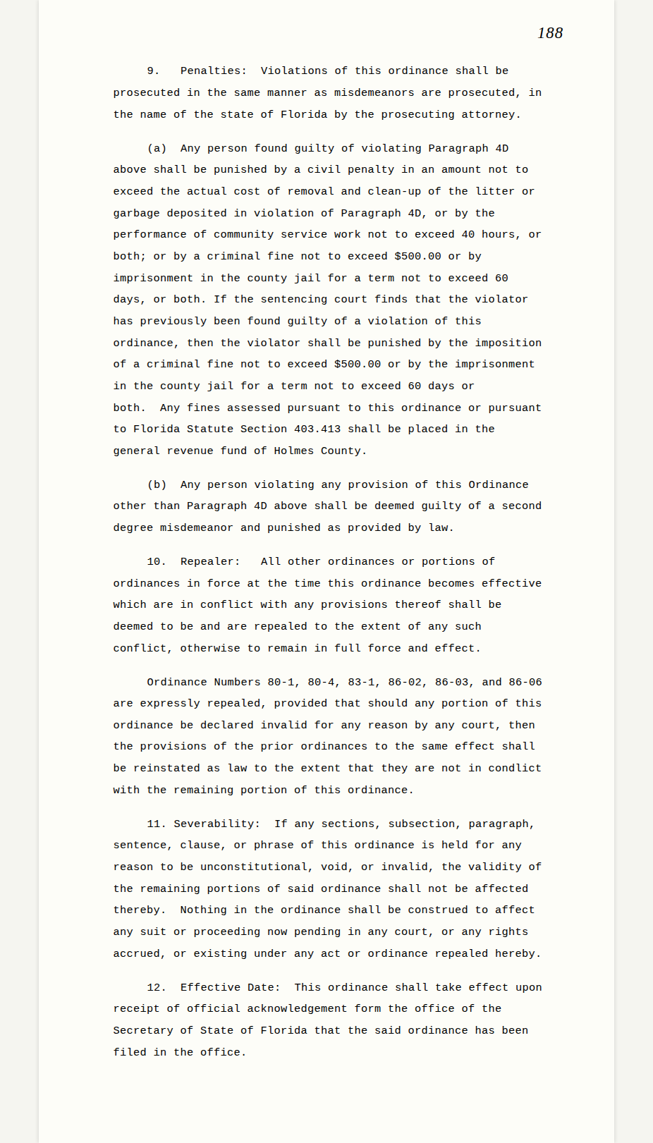188
9. Penalties: Violations of this ordinance shall be prosecuted in the same manner as misdemeanors are prosecuted, in the name of the state of Florida by the prosecuting attorney.
(a) Any person found guilty of violating Paragraph 4D above shall be punished by a civil penalty in an amount not to exceed the actual cost of removal and clean-up of the litter or garbage deposited in violation of Paragraph 4D, or by the performance of community service work not to exceed 40 hours, or both; or by a criminal fine not to exceed $500.00 or by imprisonment in the county jail for a term not to exceed 60 days, or both. If the sentencing court finds that the violator has previously been found guilty of a violation of this ordinance, then the violator shall be punished by the imposition of a criminal fine not to exceed $500.00 or by the imprisonment in the county jail for a term not to exceed 60 days or both. Any fines assessed pursuant to this ordinance or pursuant to Florida Statute Section 403.413 shall be placed in the general revenue fund of Holmes County.
(b) Any person violating any provision of this Ordinance other than Paragraph 4D above shall be deemed guilty of a second degree misdemeanor and punished as provided by law.
10. Repealer: All other ordinances or portions of ordinances in force at the time this ordinance becomes effective which are in conflict with any provisions thereof shall be deemed to be and are repealed to the extent of any such conflict, otherwise to remain in full force and effect.
Ordinance Numbers 80-1, 80-4, 83-1, 86-02, 86-03, and 86-06 are expressly repealed, provided that should any portion of this ordinance be declared invalid for any reason by any court, then the provisions of the prior ordinances to the same effect shall be reinstated as law to the extent that they are not in condlict with the remaining portion of this ordinance.
11. Severability: If any sections, subsection, paragraph, sentence, clause, or phrase of this ordinance is held for any reason to be unconstitutional, void, or invalid, the validity of the remaining portions of said ordinance shall not be affected thereby. Nothing in the ordinance shall be construed to affect any suit or proceeding now pending in any court, or any rights accrued, or existing under any act or ordinance repealed hereby.
12. Effective Date: This ordinance shall take effect upon receipt of official acknowledgement form the office of the Secretary of State of Florida that the said ordinance has been filed in the office.